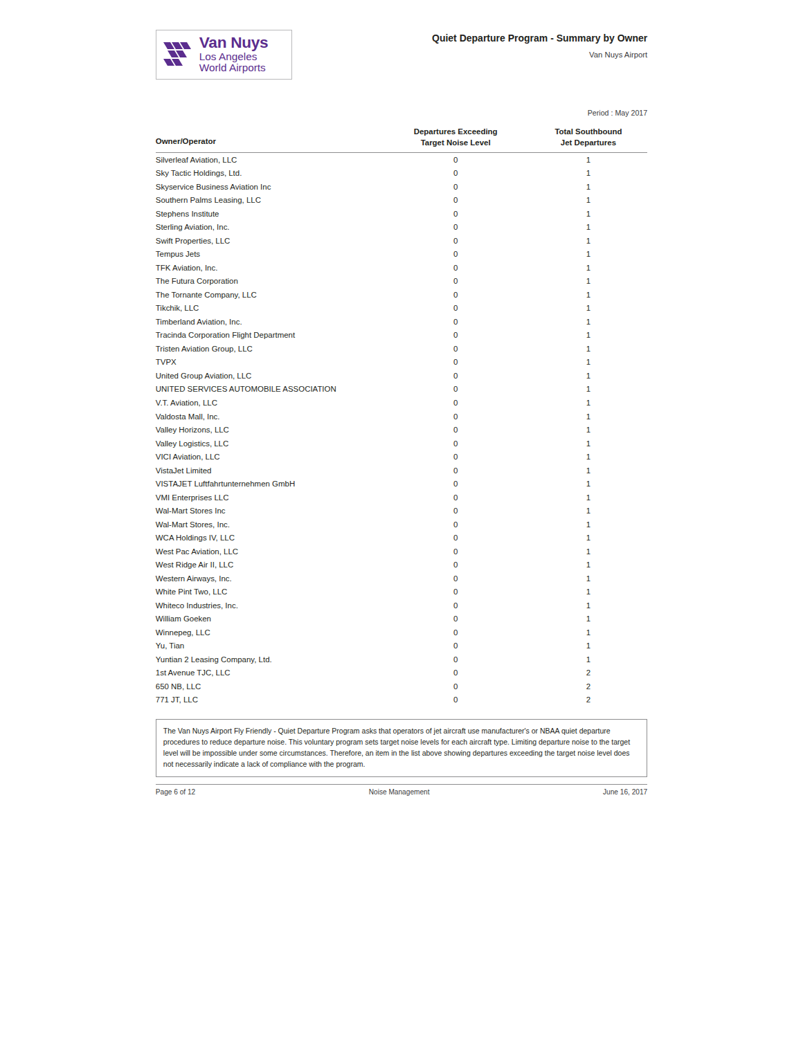Van Nuys
Los Angeles
World Airports
Quiet Departure Program - Summary by Owner
Van Nuys Airport
Period : May 2017
| Owner/Operator | Departures Exceeding Target Noise Level | Total Southbound Jet Departures |
| --- | --- | --- |
| Silverleaf Aviation, LLC | 0 | 1 |
| Sky Tactic Holdings, Ltd. | 0 | 1 |
| Skyservice Business Aviation Inc | 0 | 1 |
| Southern Palms Leasing, LLC | 0 | 1 |
| Stephens Institute | 0 | 1 |
| Sterling Aviation, Inc. | 0 | 1 |
| Swift Properties, LLC | 0 | 1 |
| Tempus Jets | 0 | 1 |
| TFK Aviation, Inc. | 0 | 1 |
| The Futura Corporation | 0 | 1 |
| The Tornante Company, LLC | 0 | 1 |
| Tikchik, LLC | 0 | 1 |
| Timberland Aviation, Inc. | 0 | 1 |
| Tracinda Corporation Flight Department | 0 | 1 |
| Tristen Aviation Group, LLC | 0 | 1 |
| TVPX | 0 | 1 |
| United Group Aviation, LLC | 0 | 1 |
| UNITED SERVICES AUTOMOBILE ASSOCIATION | 0 | 1 |
| V.T. Aviation, LLC | 0 | 1 |
| Valdosta Mall, Inc. | 0 | 1 |
| Valley Horizons, LLC | 0 | 1 |
| Valley Logistics, LLC | 0 | 1 |
| VICI Aviation, LLC | 0 | 1 |
| VistaJet Limited | 0 | 1 |
| VISTAJET Luftfahrtunternehmen GmbH | 0 | 1 |
| VMI Enterprises LLC | 0 | 1 |
| Wal-Mart Stores Inc | 0 | 1 |
| Wal-Mart Stores, Inc. | 0 | 1 |
| WCA Holdings IV, LLC | 0 | 1 |
| West Pac Aviation, LLC | 0 | 1 |
| West Ridge Air II, LLC | 0 | 1 |
| Western Airways, Inc. | 0 | 1 |
| White Pint Two, LLC | 0 | 1 |
| Whiteco Industries, Inc. | 0 | 1 |
| William Goeken | 0 | 1 |
| Winnepeg, LLC | 0 | 1 |
| Yu, Tian | 0 | 1 |
| Yuntian 2 Leasing Company, Ltd. | 0 | 1 |
| 1st Avenue TJC, LLC | 0 | 2 |
| 650 NB, LLC | 0 | 2 |
| 771 JT, LLC | 0 | 2 |
The Van Nuys Airport Fly Friendly - Quiet Departure Program asks that operators of jet aircraft use manufacturer's or NBAA quiet departure procedures to reduce departure noise. This voluntary program sets target noise levels for each aircraft type. Limiting departure noise to the target level will be impossible under some circumstances. Therefore, an item in the list above showing departures exceeding the target noise level does not necessarily indicate a lack of compliance with the program.
Page 6 of 12
Noise Management
June 16, 2017